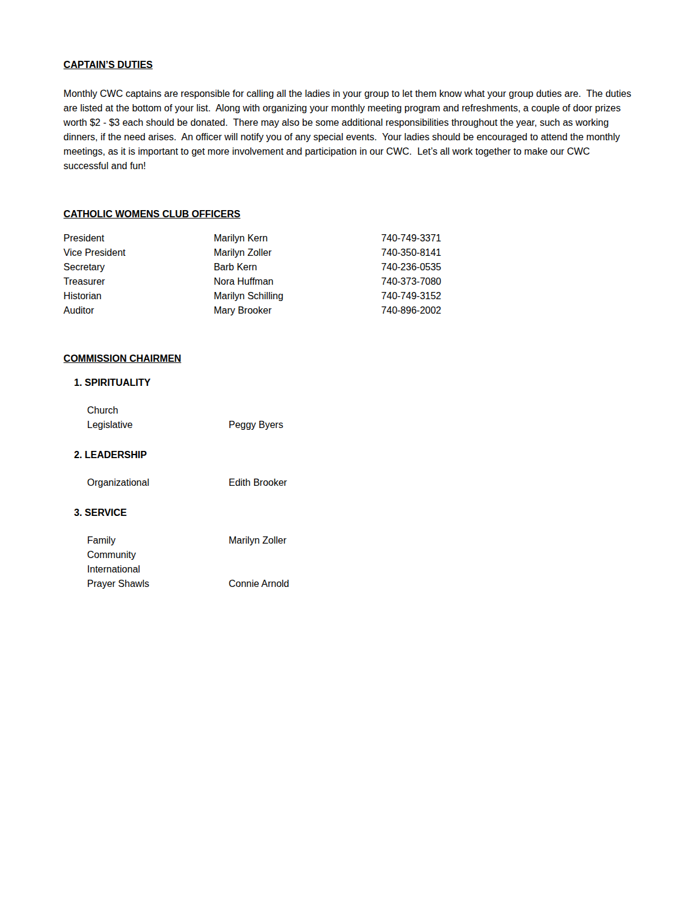CAPTAIN’S DUTIES
Monthly CWC captains are responsible for calling all the ladies in your group to let them know what your group duties are. The duties are listed at the bottom of your list. Along with organizing your monthly meeting program and refreshments, a couple of door prizes worth $2 - $3 each should be donated. There may also be some additional responsibilities throughout the year, such as working dinners, if the need arises. An officer will notify you of any special events. Your ladies should be encouraged to attend the monthly meetings, as it is important to get more involvement and participation in our CWC. Let’s all work together to make our CWC successful and fun!
CATHOLIC WOMENS CLUB OFFICERS
| President | Marilyn Kern | 740-749-3371 |
| Vice President | Marilyn Zoller | 740-350-8141 |
| Secretary | Barb Kern | 740-236-0535 |
| Treasurer | Nora Huffman | 740-373-7080 |
| Historian | Marilyn Schilling | 740-749-3152 |
| Auditor | Mary Brooker | 740-896-2002 |
COMMISSION CHAIRMEN
SPIRITUALITY
| Church | |
| Legislative | Peggy Byers |
LEADERSHIP
| Organizational | Edith Brooker |
SERVICE
| Family | Marilyn Zoller |
| Community | |
| International | |
| Prayer Shawls | Connie Arnold |